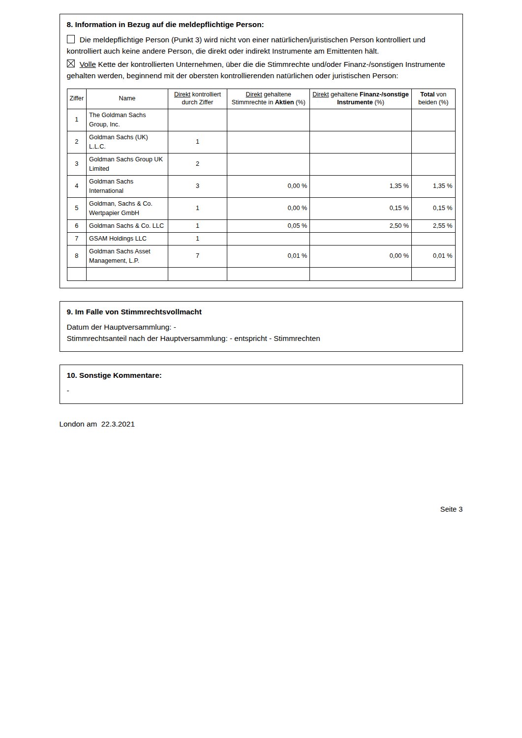8. Information in Bezug auf die meldepflichtige Person:
Die meldepflichtige Person (Punkt 3) wird nicht von einer natürlichen/juristischen Person kontrolliert und kontrolliert auch keine andere Person, die direkt oder indirekt Instrumente am Emittenten hält. Volle Kette der kontrollierten Unternehmen, über die die Stimmrechte und/oder Finanz-/sonstigen Instrumente gehalten werden, beginnend mit der obersten kontrollierenden natürlichen oder juristischen Person:
| Ziffer | Name | Direkt kontrolliert durch Ziffer | Direkt gehaltene Stimmrechte in Aktien (%) | Direkt gehaltene Finanz-/sonstige Instrumente (%) | Total von beiden (%) |
| --- | --- | --- | --- | --- | --- |
| 1 | The Goldman Sachs Group, Inc. | | | | |
| 2 | Goldman Sachs (UK) L.L.C. | 1 | | | |
| 3 | Goldman Sachs Group UK Limited | 2 | | | |
| 4 | Goldman Sachs International | 3 | 0,00 % | 1,35 % | 1,35 % |
| 5 | Goldman, Sachs & Co. Wertpapier GmbH | 1 | 0,00 % | 0,15 % | 0,15 % |
| 6 | Goldman Sachs & Co. LLC | 1 | 0,05 % | 2,50 % | 2,55 % |
| 7 | GSAM Holdings LLC | 1 | | | |
| 8 | Goldman Sachs Asset Management, L.P. | 7 | 0,01 % | 0,00 % | 0,01 % |
9. Im Falle von Stimmrechtsvollmacht
Datum der Hauptversammlung: -
Stimmrechtsanteil nach der Hauptversammlung: - entspricht - Stimmrechten
10. Sonstige Kommentare:
-
London am 22.3.2021
Seite 3